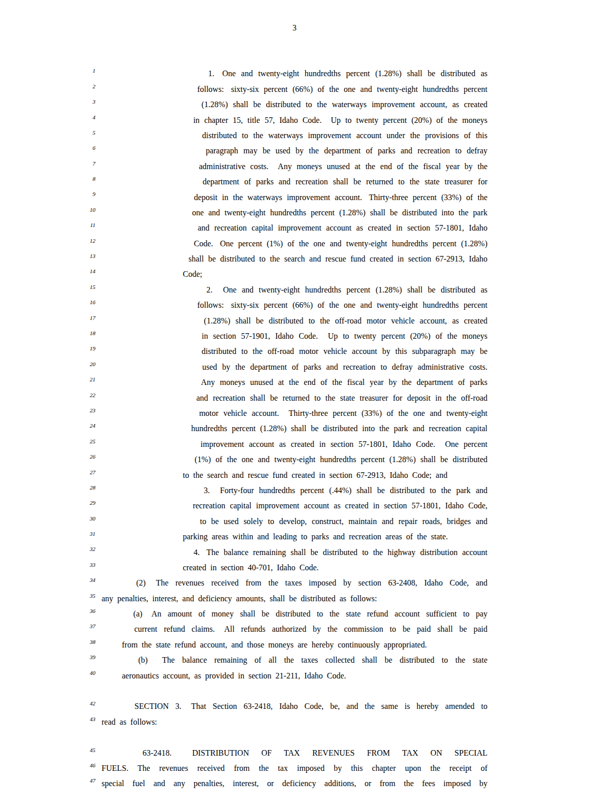3
1. One and twenty-eight hundredths percent (1.28%) shall be distributed as
follows: sixty-six percent (66%) of the one and twenty-eight hundredths percent
(1.28%) shall be distributed to the waterways improvement account, as created
in chapter 15, title 57, Idaho Code. Up to twenty percent (20%) of the moneys
distributed to the waterways improvement account under the provisions of this
paragraph may be used by the department of parks and recreation to defray
administrative costs. Any moneys unused at the end of the fiscal year by the
department of parks and recreation shall be returned to the state treasurer for
deposit in the waterways improvement account. Thirty-three percent (33%) of the
one and twenty-eight hundredths percent (1.28%) shall be distributed into the park
and recreation capital improvement account as created in section 57-1801, Idaho
Code. One percent (1%) of the one and twenty-eight hundredths percent (1.28%)
shall be distributed to the search and rescue fund created in section 67-2913, Idaho
Code;
2. One and twenty-eight hundredths percent (1.28%) shall be distributed as
follows: sixty-six percent (66%) of the one and twenty-eight hundredths percent
(1.28%) shall be distributed to the off-road motor vehicle account, as created
in section 57-1901, Idaho Code. Up to twenty percent (20%) of the moneys
distributed to the off-road motor vehicle account by this subparagraph may be
used by the department of parks and recreation to defray administrative costs.
Any moneys unused at the end of the fiscal year by the department of parks
and recreation shall be returned to the state treasurer for deposit in the off-road
motor vehicle account. Thirty-three percent (33%) of the one and twenty-eight
hundredths percent (1.28%) shall be distributed into the park and recreation capital
improvement account as created in section 57-1801, Idaho Code. One percent
(1%) of the one and twenty-eight hundredths percent (1.28%) shall be distributed
to the search and rescue fund created in section 67-2913, Idaho Code; and
3. Forty-four hundredths percent (.44%) shall be distributed to the park and
recreation capital improvement account as created in section 57-1801, Idaho Code,
to be used solely to develop, construct, maintain and repair roads, bridges and
parking areas within and leading to parks and recreation areas of the state.
4. The balance remaining shall be distributed to the highway distribution account
created in section 40-701, Idaho Code.
(2) The revenues received from the taxes imposed by section 63-2408, Idaho Code, and
any penalties, interest, and deficiency amounts, shall be distributed as follows:
(a) An amount of money shall be distributed to the state refund account sufficient to pay
current refund claims. All refunds authorized by the commission to be paid shall be paid
from the state refund account, and those moneys are hereby continuously appropriated.
(b) The balance remaining of all the taxes collected shall be distributed to the state
aeronautics account, as provided in section 21-211, Idaho Code.
SECTION 3. That Section 63-2418, Idaho Code, be, and the same is hereby amended to
read as follows:
63-2418. DISTRIBUTION OF TAX REVENUES FROM TAX ON SPECIAL
FUELS. The revenues received from the tax imposed by this chapter upon the receipt of
special fuel and any penalties, interest, or deficiency additions, or from the fees imposed by